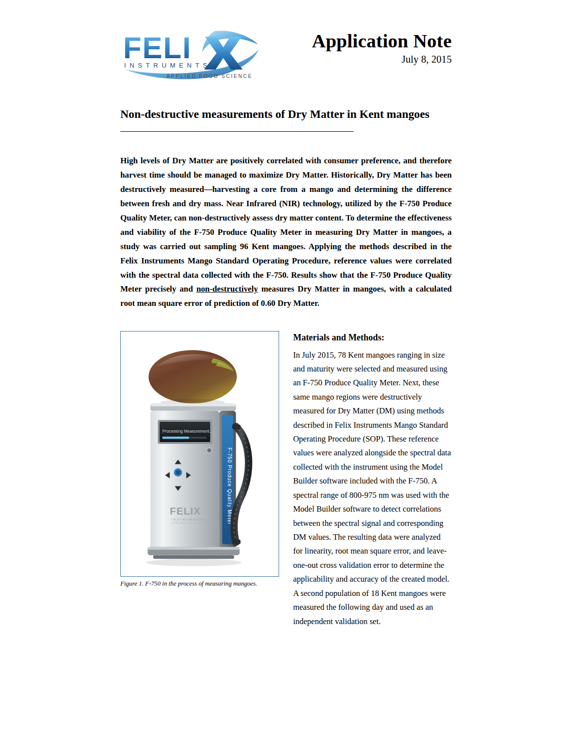FELI INSTRUMENTS APPLIED FOOD SCIENCE
Application Note
July 8, 2015
Non-destructive measurements of Dry Matter in Kent mangoes
_______________________________________________________________
High levels of Dry Matter are positively correlated with consumer preference, and therefore harvest time should be managed to maximize Dry Matter. Historically, Dry Matter has been destructively measured—harvesting a core from a mango and determining the difference between fresh and dry mass. Near Infrared (NIR) technology, utilized by the F-750 Produce Quality Meter, can non-destructively assess dry matter content. To determine the effectiveness and viability of the F-750 Produce Quality Meter in measuring Dry Matter in mangoes, a study was carried out sampling 96 Kent mangoes. Applying the methods described in the Felix Instruments Mango Standard Operating Procedure, reference values were correlated with the spectral data collected with the F-750. Results show that the F-750 Produce Quality Meter precisely and non-destructively measures Dry Matter in mangoes, with a calculated root mean square error of prediction of 0.60 Dry Matter.
F-750 Produce Quality Meter Processing Measurement... FELIX INSTRUMENTS APPLIED FOOD SCIENCE
Figure 1. F-750 in the process of measuring mangoes.
Materials and Methods:
In July 2015, 78 Kent mangoes ranging in size and maturity were selected and measured using an F-750 Produce Quality Meter. Next, these same mango regions were destructively measured for Dry Matter (DM) using methods described in Felix Instruments Mango Standard Operating Procedure (SOP). These reference values were analyzed alongside the spectral data collected with the instrument using the Model Builder software included with the F-750. A spectral range of 800-975 nm was used with the Model Builder software to detect correlations between the spectral signal and corresponding DM values. The resulting data were analyzed for linearity, root mean square error, and leave-one-out cross validation error to determine the applicability and accuracy of the created model. A second population of 18 Kent mangoes were measured the following day and used as an independent validation set.